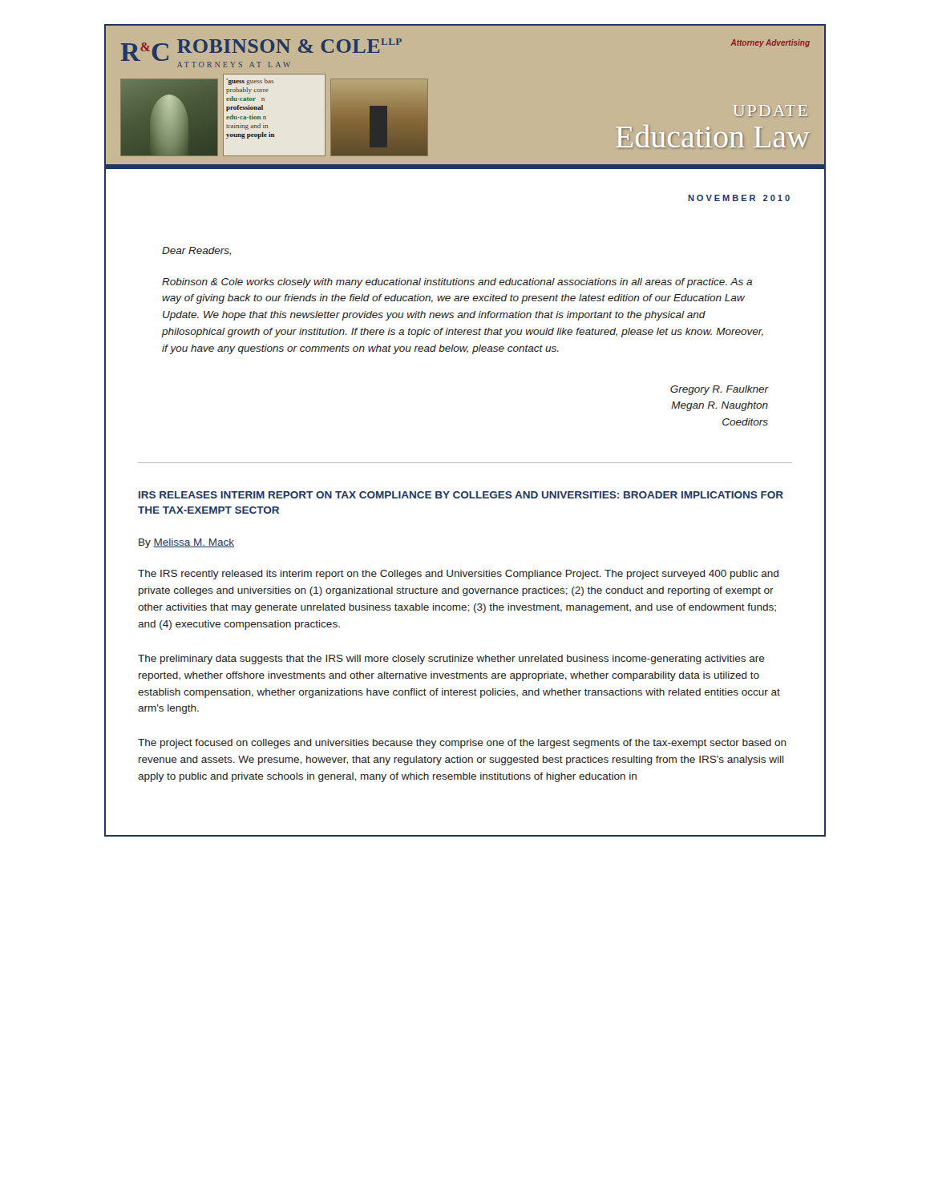R&C
ROBINSON & COLELLP
ATTORNEYS AT LAW
Attorney Advertising
'guess guess bas
probably corre
edu·cator n
professional
edu·ca·tion n
training and in
young people in
UPDATE
Education Law
NOVEMBER 2010
Dear Readers,
Robinson & Cole works closely with many educational institutions and educational associations in all areas of practice. As a way of giving back to our friends in the field of education, we are excited to present the latest edition of our Education Law Update. We hope that this newsletter provides you with news and information that is important to the physical and philosophical growth of your institution. If there is a topic of interest that you would like featured, please let us know. Moreover, if you have any questions or comments on what you read below, please contact us.
Gregory R. Faulkner
Megan R. Naughton
Coeditors
IRS RELEASES INTERIM REPORT ON TAX COMPLIANCE BY COLLEGES AND UNIVERSITIES: BROADER IMPLICATIONS FOR THE TAX-EXEMPT SECTOR
By Melissa M. Mack
The IRS recently released its interim report on the Colleges and Universities Compliance Project. The project surveyed 400 public and private colleges and universities on (1) organizational structure and governance practices; (2) the conduct and reporting of exempt or other activities that may generate unrelated business taxable income; (3) the investment, management, and use of endowment funds; and (4) executive compensation practices.
The preliminary data suggests that the IRS will more closely scrutinize whether unrelated business income-generating activities are reported, whether offshore investments and other alternative investments are appropriate, whether comparability data is utilized to establish compensation, whether organizations have conflict of interest policies, and whether transactions with related entities occur at arm's length.
The project focused on colleges and universities because they comprise one of the largest segments of the tax-exempt sector based on revenue and assets. We presume, however, that any regulatory action or suggested best practices resulting from the IRS's analysis will apply to public and private schools in general, many of which resemble institutions of higher education in